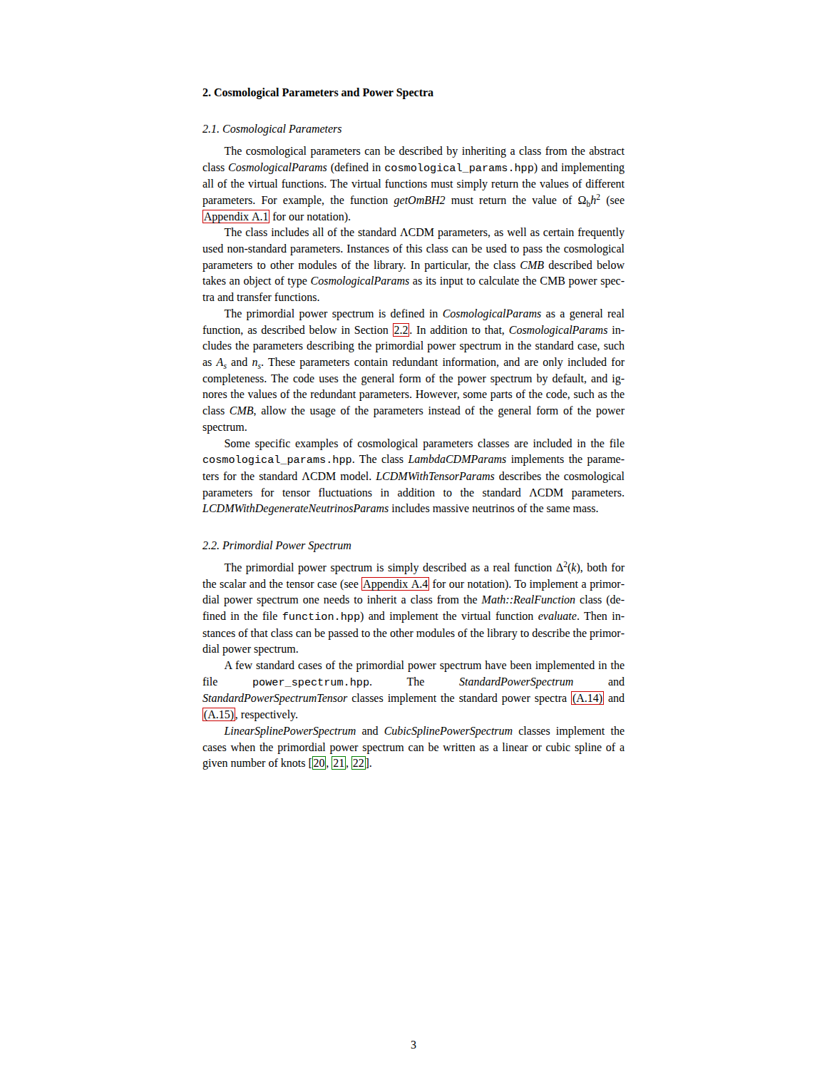2. Cosmological Parameters and Power Spectra
2.1. Cosmological Parameters
The cosmological parameters can be described by inheriting a class from the abstract class CosmologicalParams (defined in cosmological_params.hpp) and implementing all of the virtual functions. The virtual functions must simply return the values of different parameters. For example, the function getOmBH2 must return the value of Ωbh2 (see Appendix A.1 for our notation).
The class includes all of the standard ΛCDM parameters, as well as certain frequently used non-standard parameters. Instances of this class can be used to pass the cosmological parameters to other modules of the library. In particular, the class CMB described below takes an object of type CosmologicalParams as its input to calculate the CMB power spectra and transfer functions.
The primordial power spectrum is defined in CosmologicalParams as a general real function, as described below in Section 2.2. In addition to that, CosmologicalParams includes the parameters describing the primordial power spectrum in the standard case, such as As and ns. These parameters contain redundant information, and are only included for completeness. The code uses the general form of the power spectrum by default, and ignores the values of the redundant parameters. However, some parts of the code, such as the class CMB, allow the usage of the parameters instead of the general form of the power spectrum.
Some specific examples of cosmological parameters classes are included in the file cosmological_params.hpp. The class LambdaCDMParams implements the parameters for the standard ΛCDM model. LCDMWithTensorParams describes the cosmological parameters for tensor fluctuations in addition to the standard ΛCDM parameters. LCDMWithDegenerateNeutrinosParams includes massive neutrinos of the same mass.
2.2. Primordial Power Spectrum
The primordial power spectrum is simply described as a real function Δ2(k), both for the scalar and the tensor case (see Appendix A.4 for our notation). To implement a primordial power spectrum one needs to inherit a class from the Math::RealFunction class (defined in the file function.hpp) and implement the virtual function evaluate. Then instances of that class can be passed to the other modules of the library to describe the primordial power spectrum.
A few standard cases of the primordial power spectrum have been implemented in the file power_spectrum.hpp. The StandardPowerSpectrum and StandardPowerSpectrumTensor classes implement the standard power spectra (A.14) and (A.15), respectively.
LinearSplinePowerSpectrum and CubicSplinePowerSpectrum classes implement the cases when the primordial power spectrum can be written as a linear or cubic spline of a given number of knots [20, 21, 22].
3